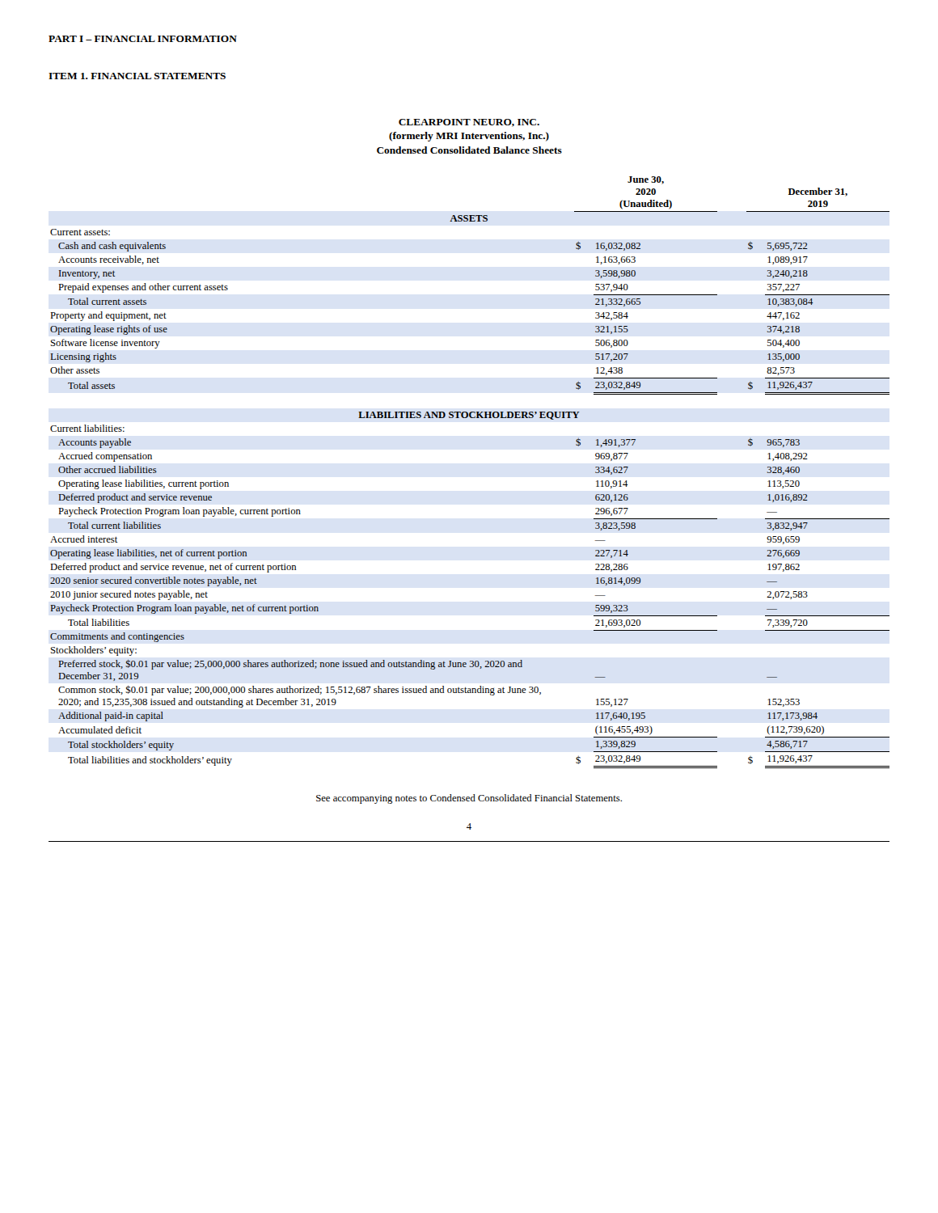PART I – FINANCIAL INFORMATION
ITEM 1. FINANCIAL STATEMENTS
CLEARPOINT NEURO, INC.
(formerly MRI Interventions, Inc.)
Condensed Consolidated Balance Sheets
| | | June 30, 2020 (Unaudited) | | December 31, 2019 |
| ASSETS |
| Current assets: | | | | | | |
| Cash and cash equivalents | | $ | 16,032,082 | | $ | 5,695,722 |
| Accounts receivable, net | | | 1,163,663 | | | 1,089,917 |
| Inventory, net | | | 3,598,980 | | | 3,240,218 |
| Prepaid expenses and other current assets | | | 537,940 | | | 357,227 |
| Total current assets | | | 21,332,665 | | | 10,383,084 |
| Property and equipment, net | | | 342,584 | | | 447,162 |
| Operating lease rights of use | | | 321,155 | | | 374,218 |
| Software license inventory | | | 506,800 | | | 504,400 |
| Licensing rights | | | 517,207 | | | 135,000 |
| Other assets | | | 12,438 | | | 82,573 |
| Total assets | | $ | 23,032,849 | | $ | 11,926,437 |
| LIABILITIES AND STOCKHOLDERS’ EQUITY |
| Current liabilities: | | | | | | |
| Accounts payable | | $ | 1,491,377 | | $ | 965,783 |
| Accrued compensation | | | 969,877 | | | 1,408,292 |
| Other accrued liabilities | | | 334,627 | | | 328,460 |
| Operating lease liabilities, current portion | | | 110,914 | | | 113,520 |
| Deferred product and service revenue | | | 620,126 | | | 1,016,892 |
| Paycheck Protection Program loan payable, current portion | | | 296,677 | | | — |
| Total current liabilities | | | 3,823,598 | | | 3,832,947 |
| Accrued interest | | | — | | | 959,659 |
| Operating lease liabilities, net of current portion | | | 227,714 | | | 276,669 |
| Deferred product and service revenue, net of current portion | | | 228,286 | | | 197,862 |
| 2020 senior secured convertible notes payable, net | | | 16,814,099 | | | — |
| 2010 junior secured notes payable, net | | | — | | | 2,072,583 |
| Paycheck Protection Program loan payable, net of current portion | | | 599,323 | | | — |
| Total liabilities | | | 21,693,020 | | | 7,339,720 |
| Commitments and contingencies | | | | | | |
| Stockholders’ equity: | | | | | | |
| Preferred stock, $0.01 par value; 25,000,000 shares authorized; none issued and outstanding at June 30, 2020 and December 31, 2019 | | | — | | | — |
| Common stock, $0.01 par value; 200,000,000 shares authorized; 15,512,687 shares issued and outstanding at June 30, 2020; and 15,235,308 issued and outstanding at December 31, 2019 | | | 155,127 | | | 152,353 |
| Additional paid-in capital | | | 117,640,195 | | | 117,173,984 |
| Accumulated deficit | | | (116,455,493) | | | (112,739,620) |
| Total stockholders’ equity | | | 1,339,829 | | | 4,586,717 |
| Total liabilities and stockholders’ equity | | $ | 23,032,849 | | $ | 11,926,437 |
See accompanying notes to Condensed Consolidated Financial Statements.
4